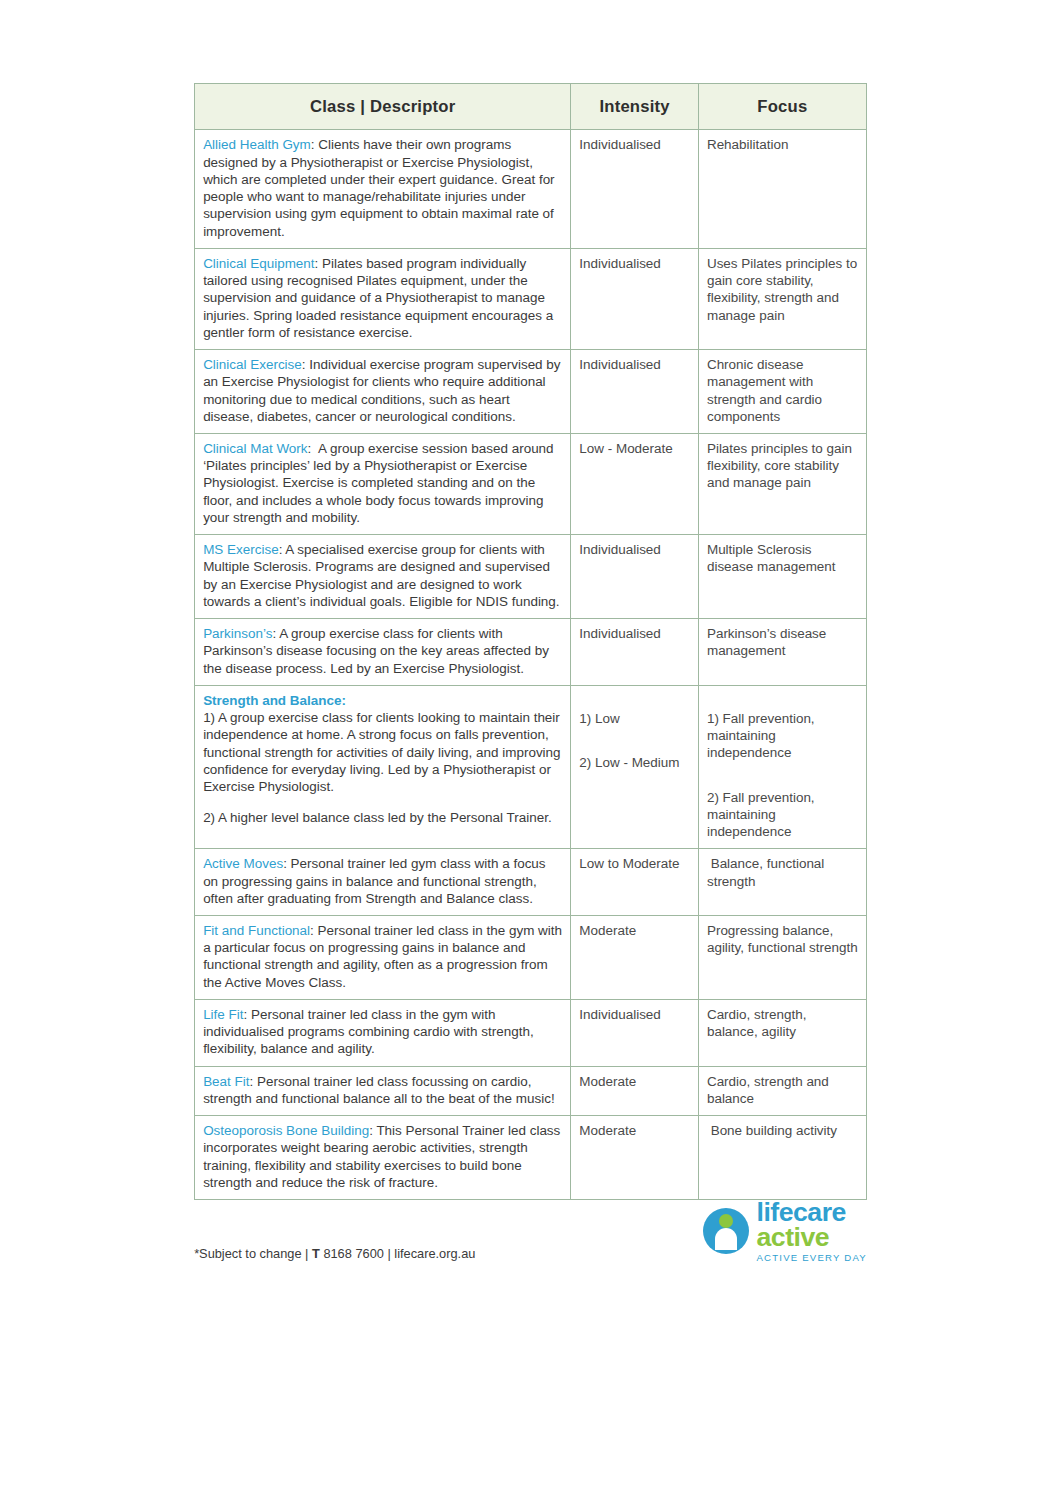| Class / Descriptor | Intensity | Focus |
| --- | --- | --- |
| Allied Health Gym : Clients have their own programs designed by a Physiotherapist or Exercise Physiologist, which are completed under their expert guidance. Great for people who want to manage/rehabilitate injuries under supervision using gym equipment to obtain maximal rate of improvement. | Individualised | Rehabilitation |
| Clinical Equipment : Pilates based program individually tailored using recognised Pilates equipment, under the supervision and guidance of a Physiotherapist to manage injuries. Spring loaded resistance equipment encourages a gentler form of resistance exercise. | Individualised | Uses Pilates principles to gain core stability, flexibility, strength and manage pain |
| Clinical Exercise : Individual exercise program supervised by an Exercise Physiologist for clients who require additional monitoring due to medical conditions, such as heart disease, diabetes, cancer or neurological conditions. | Individualised | Chronic disease management with strength and cardio components |
| Clinical Mat Work : A group exercise session based around ‘Pilates principles’ led by a Physiotherapist or Exercise Physiologist. Exercise is completed standing and on the floor, and includes a whole body focus towards improving your strength and mobility. | Low - Moderate | Pilates principles to gain flexibility, core stability and manage pain |
| MS Exercise : A specialised exercise group for clients with Multiple Sclerosis. Programs are designed and supervised by an Exercise Physiologist and are designed to work towards a client’s individual goals. Eligible for NDIS funding. | Individualised | Multiple Sclerosis disease management |
| Parkinson’s : A group exercise class for clients with Parkinson’s disease focusing on the key areas affected by the disease process. Led by an Exercise Physiologist. | Individualised | Parkinson’s disease management |
| Strength and Balance: 1) A group exercise class for clients looking to maintain their independence at home. A strong focus on falls prevention, functional strength for activities of daily living, and improving confidence for everyday living. Led by a Physiotherapist or Exercise Physiologist. 2) A higher level balance class led by the Personal Trainer. | 1) Low 2) Low - Medium | 1) Fall prevention, maintaining independence 2) Fall prevention, maintaining independence |
| Active Moves : Personal trainer led gym class with a focus on progressing gains in balance and functional strength, often after graduating from Strength and Balance class. | Low to Moderate | Balance, functional strength |
| Fit and Functional : Personal trainer led class in the gym with a particular focus on progressing gains in balance and functional strength and agility, often as a progression from the Active Moves Class. | Moderate | Progressing balance, agility, functional strength |
| Life Fit : Personal trainer led class in the gym with individualised programs combining cardio with strength, flexibility, balance and agility. | Individualised | Cardio, strength, balance, agility |
| Beat Fit : Personal trainer led class focussing on cardio, strength and functional balance all to the beat of the music! | Moderate | Cardio, strength and balance |
| Osteoporosis Bone Building : This Personal Trainer led class incorporates weight bearing aerobic activities, strength training, flexibility and stability exercises to build bone strength and reduce the risk of fracture. | Moderate | Bone building activity |
*Subject to change | T 8168 7600 | lifecare.org.au
lifecare
active
ACTIVE EVERY DAY